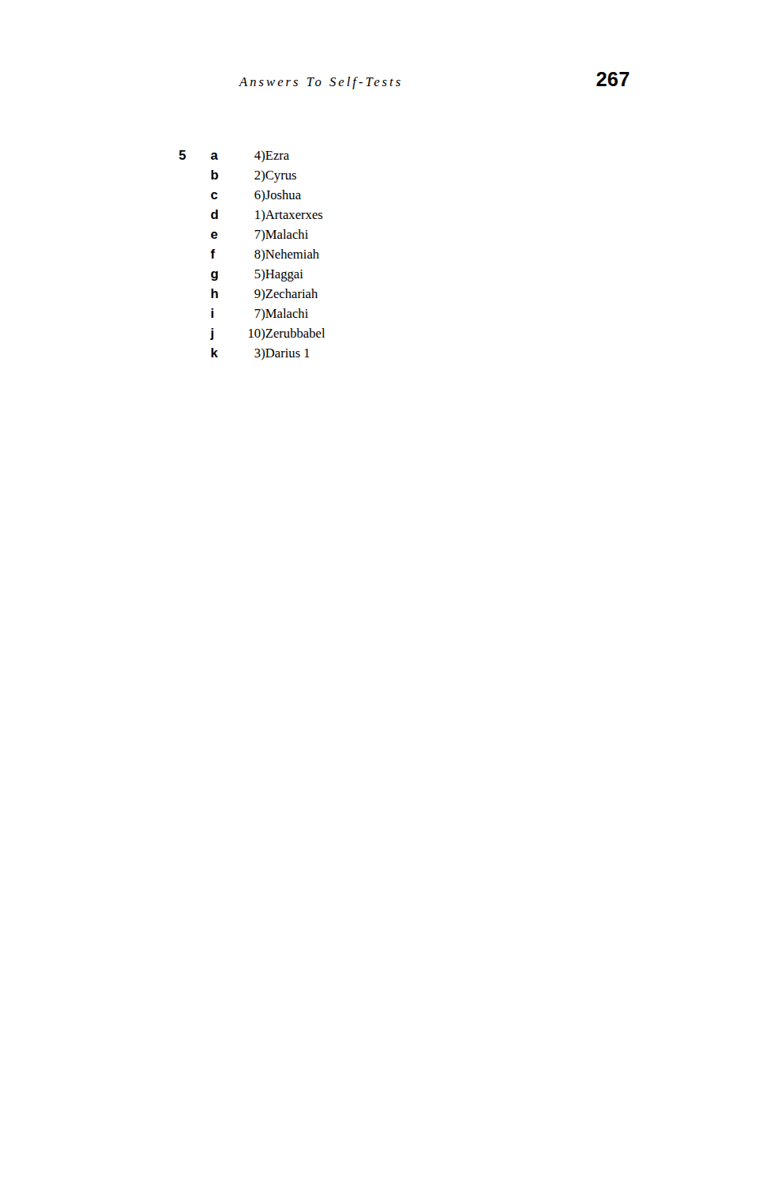Answers To Self-Tests 267
5 a 4) Ezra b 2) Cyrus c 6) Joshua d 1) Artaxerxes e 7) Malachi f 8) Nehemiah g 5) Haggai h 9) Zechariah i 7) Malachi j 10) Zerubbabel k 3) Darius 1